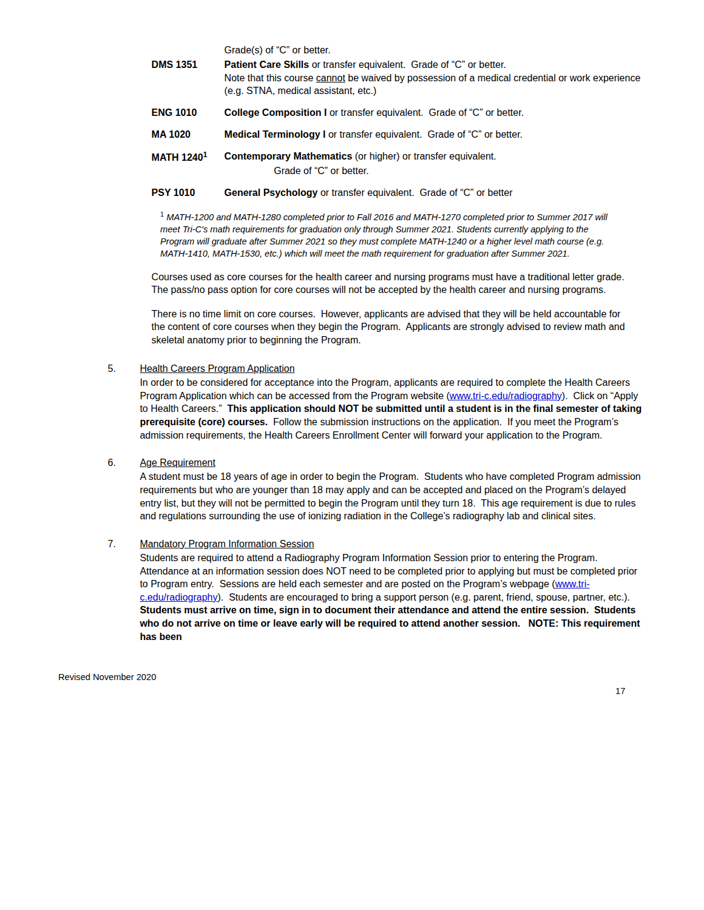Grade(s) of “C” or better.
DMS 1351 Patient Care Skills or transfer equivalent. Grade of “C” or better.
Note that this course cannot be waived by possession of a medical credential or work experience (e.g. STNA, medical assistant, etc.)
ENG 1010 College Composition I or transfer equivalent. Grade of “C” or better.
MA 1020 Medical Terminology I or transfer equivalent. Grade of “C” or better.
MATH 12401 Contemporary Mathematics (or higher) or transfer equivalent.
Grade of “C” or better.
PSY 1010 General Psychology or transfer equivalent. Grade of “C” or better
1 MATH-1200 and MATH-1280 completed prior to Fall 2016 and MATH-1270 completed prior to Summer 2017 will meet Tri-C's math requirements for graduation only through Summer 2021. Students currently applying to the Program will graduate after Summer 2021 so they must complete MATH-1240 or a higher level math course (e.g. MATH-1410, MATH-1530, etc.) which will meet the math requirement for graduation after Summer 2021.
Courses used as core courses for the health career and nursing programs must have a traditional letter grade. The pass/no pass option for core courses will not be accepted by the health career and nursing programs.
There is no time limit on core courses. However, applicants are advised that they will be held accountable for the content of core courses when they begin the Program. Applicants are strongly advised to review math and skeletal anatomy prior to beginning the Program.
5. Health Careers Program Application
In order to be considered for acceptance into the Program, applicants are required to complete the Health Careers Program Application which can be accessed from the Program website (www.tri-c.edu/radiography). Click on “Apply to Health Careers.” This application should NOT be submitted until a student is in the final semester of taking prerequisite (core) courses. Follow the submission instructions on the application. If you meet the Program’s admission requirements, the Health Careers Enrollment Center will forward your application to the Program.
6. Age Requirement
A student must be 18 years of age in order to begin the Program. Students who have completed Program admission requirements but who are younger than 18 may apply and can be accepted and placed on the Program’s delayed entry list, but they will not be permitted to begin the Program until they turn 18. This age requirement is due to rules and regulations surrounding the use of ionizing radiation in the College’s radiography lab and clinical sites.
7. Mandatory Program Information Session
Students are required to attend a Radiography Program Information Session prior to entering the Program. Attendance at an information session does NOT need to be completed prior to applying but must be completed prior to Program entry. Sessions are held each semester and are posted on the Program’s webpage (www.tri-c.edu/radiography). Students are encouraged to bring a support person (e.g. parent, friend, spouse, partner, etc.). Students must arrive on time, sign in to document their attendance and attend the entire session. Students who do not arrive on time or leave early will be required to attend another session. NOTE: This requirement has been
Revised November 2020
17